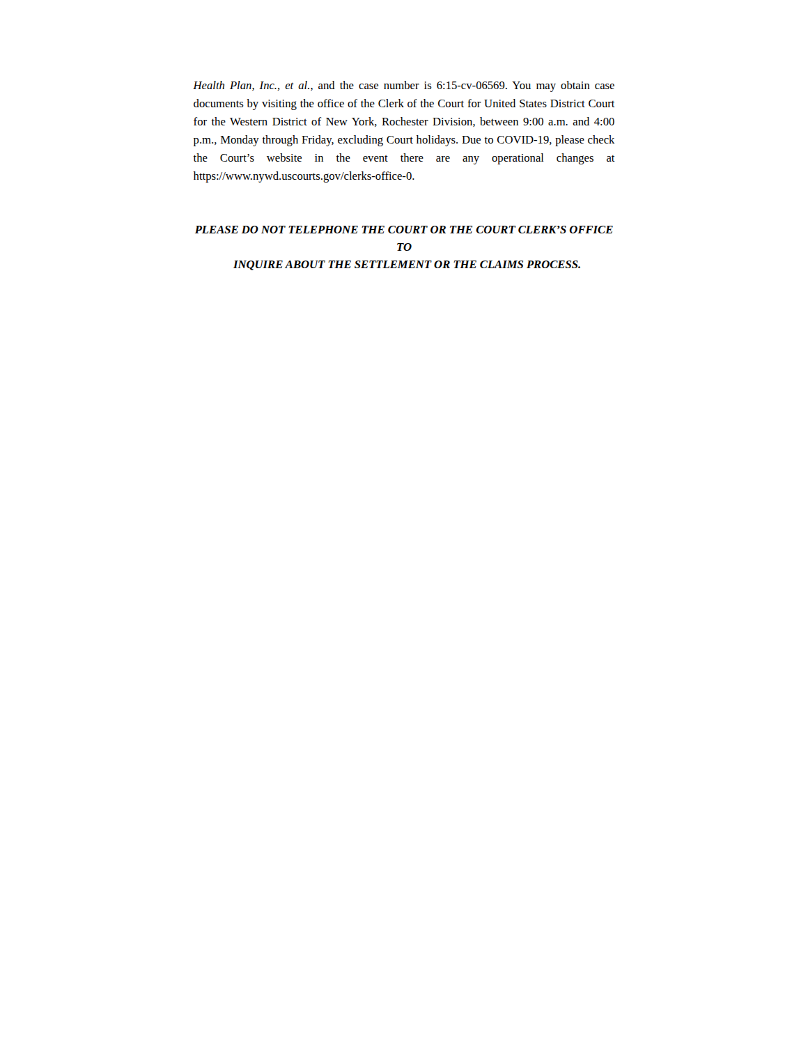Health Plan, Inc., et al., and the case number is 6:15-cv-06569. You may obtain case documents by visiting the office of the Clerk of the Court for United States District Court for the Western District of New York, Rochester Division, between 9:00 a.m. and 4:00 p.m., Monday through Friday, excluding Court holidays. Due to COVID-19, please check the Court’s website in the event there are any operational changes at https://www.nywd.uscourts.gov/clerks-office-0.
PLEASE DO NOT TELEPHONE THE COURT OR THE COURT CLERK’S OFFICE TO INQUIRE ABOUT THE SETTLEMENT OR THE CLAIMS PROCESS.